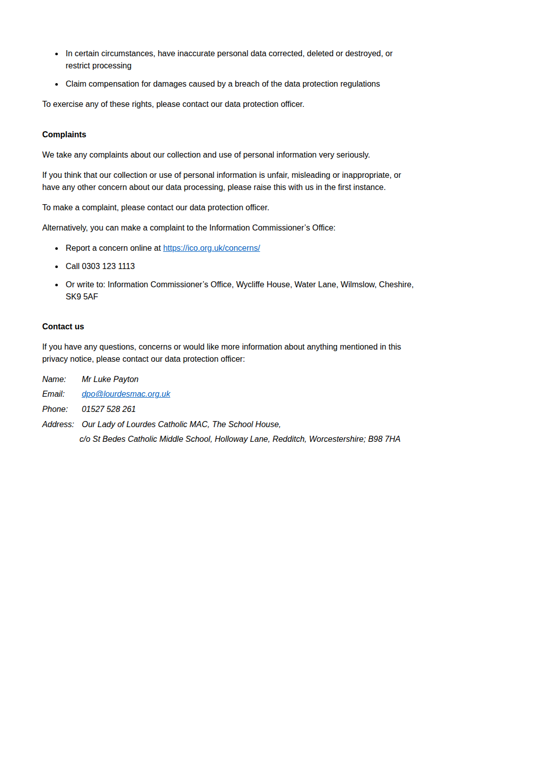In certain circumstances, have inaccurate personal data corrected, deleted or destroyed, or restrict processing
Claim compensation for damages caused by a breach of the data protection regulations
To exercise any of these rights, please contact our data protection officer.
Complaints
We take any complaints about our collection and use of personal information very seriously.
If you think that our collection or use of personal information is unfair, misleading or inappropriate, or have any other concern about our data processing, please raise this with us in the first instance.
To make a complaint, please contact our data protection officer.
Alternatively, you can make a complaint to the Information Commissioner’s Office:
Report a concern online at https://ico.org.uk/concerns/
Call 0303 123 1113
Or write to: Information Commissioner’s Office, Wycliffe House, Water Lane, Wilmslow, Cheshire, SK9 5AF
Contact us
If you have any questions, concerns or would like more information about anything mentioned in this privacy notice, please contact our data protection officer:
Name: Mr Luke Payton
Email: dpo@lourdesmac.org.uk
Phone: 01527 528 261
Address: Our Lady of Lourdes Catholic MAC, The School House,
c/o St Bedes Catholic Middle School, Holloway Lane, Redditch, Worcestershire; B98 7HA